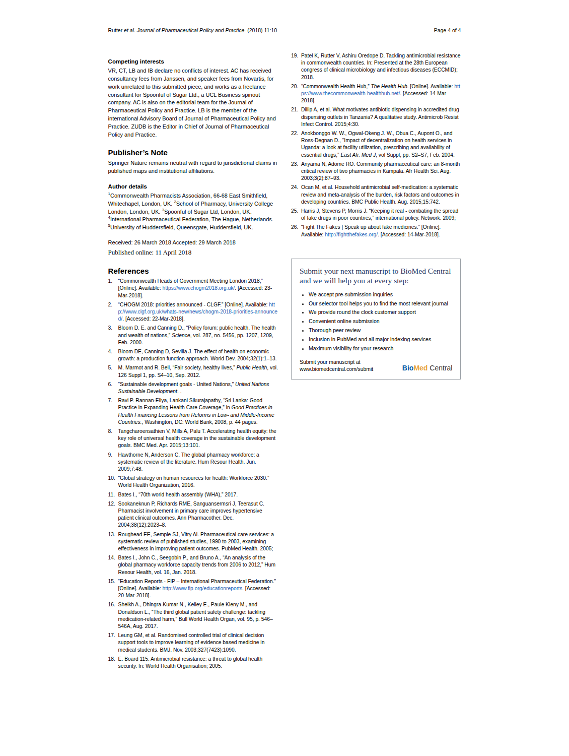Rutter et al. Journal of Pharmaceutical Policy and Practice (2018) 11:10
Page 4 of 4
Competing interests
VR, CT, LB and IB declare no conflicts of interest. AC has received consultancy fees from Janssen, and speaker fees from Novartis, for work unrelated to this submitted piece, and works as a freelance consultant for Spoonful of Sugar Ltd., a UCL Business spinout company. AC is also on the editorial team for the Journal of Pharmaceutical Policy and Practice. LB is the member of the international Advisory Board of Journal of Pharmaceutical Policy and Practice. ZUDB is the Editor in Chief of Journal of Pharmaceutical Policy and Practice.
Publisher’s Note
Springer Nature remains neutral with regard to jurisdictional claims in published maps and institutional affiliations.
Author details
1Commonwealth Pharmacists Association, 66-68 East Smithfield, Whitechapel, London, UK. 2School of Pharmacy, University College London, London, UK. 3Spoonful of Sugar Ltd, London, UK. 4International Pharmaceutical Federation, The Hague, Netherlands. 5University of Huddersfield, Queensgate, Huddersfield, UK.
Received: 26 March 2018 Accepted: 29 March 2018
Published online: 11 April 2018
References
“Commonwealth Heads of Government Meeting London 2018,” [Online]. Available: https://www.chogm2018.org.uk/. [Accessed: 23-Mar-2018].
“CHOGM 2018: priorities announced - CLGF.” [Online]. Available: http://www.clgf.org.uk/whats-new/news/chogm-2018-priorities-announced/. [Accessed: 22-Mar-2018].
Bloom D. E. and Canning D., “Policy forum: public health. The health and wealth of nations,” Science, vol. 287, no. 5456, pp. 1207, 1209, Feb. 2000.
Bloom DE, Canning D, Sevilla J. The effect of health on economic growth: a production function approach. World Dev. 2004;32(1):1–13.
M. Marmot and R. Bell, “Fair society, healthy lives,” Public Health, vol. 126 Suppl 1, pp. S4–10, Sep. 2012.
“Sustainable development goals - United Nations,” United Nations Sustainable Development. .
Ravi P. Rannan-Eliya, Lankani Sikurajapathy, “Sri Lanka: Good Practice in Expanding Health Care Coverage,” in Good Practices in Health Financing Lessons from Reforms in Low- and Middle-Income Countries., Washington, DC: World Bank, 2008, p. 44 pages.
Tangcharoensathien V, Mills A, Palu T. Accelerating health equity: the key role of universal health coverage in the sustainable development goals. BMC Med. Apr. 2015;13:101.
Hawthorne N, Anderson C. The global pharmacy workforce: a systematic review of the literature. Hum Resour Health. Jun. 2009;7:48.
“Global strategy on human resources for health: Workforce 2030.” World Health Organization, 2016.
Bates I., “70th world health assembly (WHA),” 2017.
Sookaneknun P, Richards RME, Sanguansermsri J, Teerasut C. Pharmacist involvement in primary care improves hypertensive patient clinical outcomes. Ann Pharmacother. Dec. 2004;38(12):2023–8.
Roughead EE, Semple SJ, Vitry AI. Pharmaceutical care services: a systematic review of published studies, 1990 to 2003, examining effectiveness in improving patient outcomes. PubMed Health. 2005;
Bates I., John C., Seegobin P., and Bruno A., “An analysis of the global pharmacy workforce capacity trends from 2006 to 2012,” Hum Resour Health, vol. 16, Jan. 2018.
“Education Reports - FIP – International Pharmaceutical Federation.” [Online]. Available: http://www.fip.org/educationreports. [Accessed: 20-Mar-2018].
Sheikh A., Dhingra-Kumar N., Kelley E., Paule Kieny M., and Donaldson L., “The third global patient safety challenge: tackling medication-related harm,” Bull World Health Organ, vol. 95, p. 546–546A, Aug. 2017.
Leung GM, et al. Randomised controlled trial of clinical decision support tools to improve learning of evidence based medicine in medical students. BMJ. Nov. 2003;327(7423):1090.
E. Board 115. Antimicrobial resistance: a threat to global health security. In: World Health Organisation; 2005.
Patel K, Rutter V, Ashiru Oredope D. Tackling antimicrobial resistance in commonwealth countries. In: Presented at the 28th European congress of clinical microbiology and infectious diseases (ECCMID); 2018.
“Commonwealth Health Hub,” The Health Hub. [Online]. Available: https://www.thecommonwealth-healthhub.net/. [Accessed: 14-Mar-2018].
Dillip A, et al. What motivates antibiotic dispensing in accredited drug dispensing outlets in Tanzania? A qualitative study. Antimicrob Resist Infect Control. 2015;4:30.
Anokbonggo W. W., Ogwal-Okeng J. W., Obua C., Aupont O., and Ross-Degnan D., “Impact of decentralization on health services in Uganda: a look at facility utilization, prescribing and availability of essential drugs,” East Afr. Med J, vol Suppl, pp. S2–S7, Feb. 2004.
Anyama N, Adome RO. Community pharmaceutical care: an 8-month critical review of two pharmacies in Kampala. Afr Health Sci. Aug. 2003;3(2):87–93.
Ocan M, et al. Household antimicrobial self-medication: a systematic review and meta-analysis of the burden, risk factors and outcomes in developing countries. BMC Public Health. Aug. 2015;15:742.
Harris J, Stevens P, Morris J. “Keeping it real - combating the spread of fake drugs in poor countries,” international policy. Network. 2009;
“Fight The Fakes | Speak up about fake medicines.” [Online]. Available: http://fightthefakes.org/. [Accessed: 14-Mar-2018].
Submit your next manuscript to BioMed Central
and we will help you at every step:
We accept pre-submission inquiries
Our selector tool helps you to find the most relevant journal
We provide round the clock customer support
Convenient online submission
Thorough peer review
Inclusion in PubMed and all major indexing services
Maximum visibility for your research
Submit your manuscript at
www.biomedcentral.com/submit
Bio Med Central